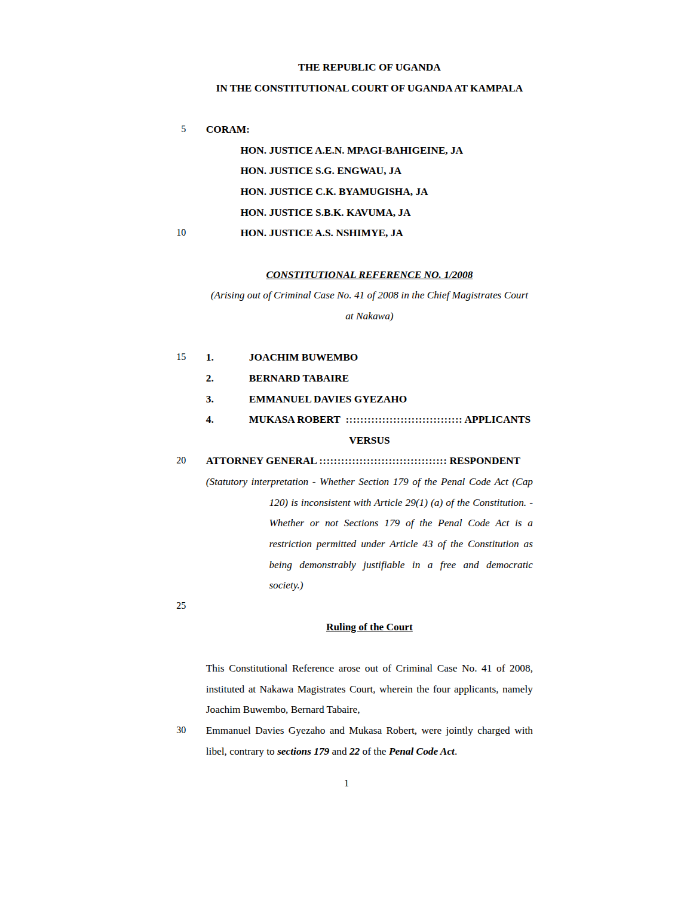THE REPUBLIC OF UGANDA
IN THE CONSTITUTIONAL COURT OF UGANDA AT KAMPALA
5
CORAM:
HON. JUSTICE A.E.N. MPAGI-BAHIGEINE, JA
HON. JUSTICE S.G. ENGWAU, JA
HON. JUSTICE C.K. BYAMUGISHA, JA
HON. JUSTICE S.B.K. KAVUMA, JA
10
HON. JUSTICE A.S. NSHIMYE, JA
CONSTITUTIONAL REFERENCE NO. 1/2008
(Arising out of Criminal Case No. 41 of 2008 in the Chief Magistrates Court at Nakawa)
15
1. JOACHIM BUWEMBO
2. BERNARD TABAIRE
3. EMMANUEL DAVIES GYEZAHO
4. MUKASA ROBERT :::::::::::::::::::::::::::::::: APPLICANTS
VERSUS
20
ATTORNEY GENERAL ::::::::::::::::::::::::::::::::::: RESPONDENT
(Statutory interpretation - Whether Section 179 of the Penal Code Act (Cap 120) is inconsistent with Article 29(1) (a) of the Constitution. - Whether or not Sections 179 of the Penal Code Act is a restriction permitted under Article 43 of the Constitution as being demonstrably justifiable in a free and democratic society.)
25
Ruling of the Court
This Constitutional Reference arose out of Criminal Case No. 41 of 2008, instituted at Nakawa Magistrates Court, wherein the four applicants, namely Joachim Buwembo, Bernard Tabaire,
30
Emmanuel Davies Gyezaho and Mukasa Robert, were jointly charged with libel, contrary to sections 179 and 22 of the Penal Code Act.
1